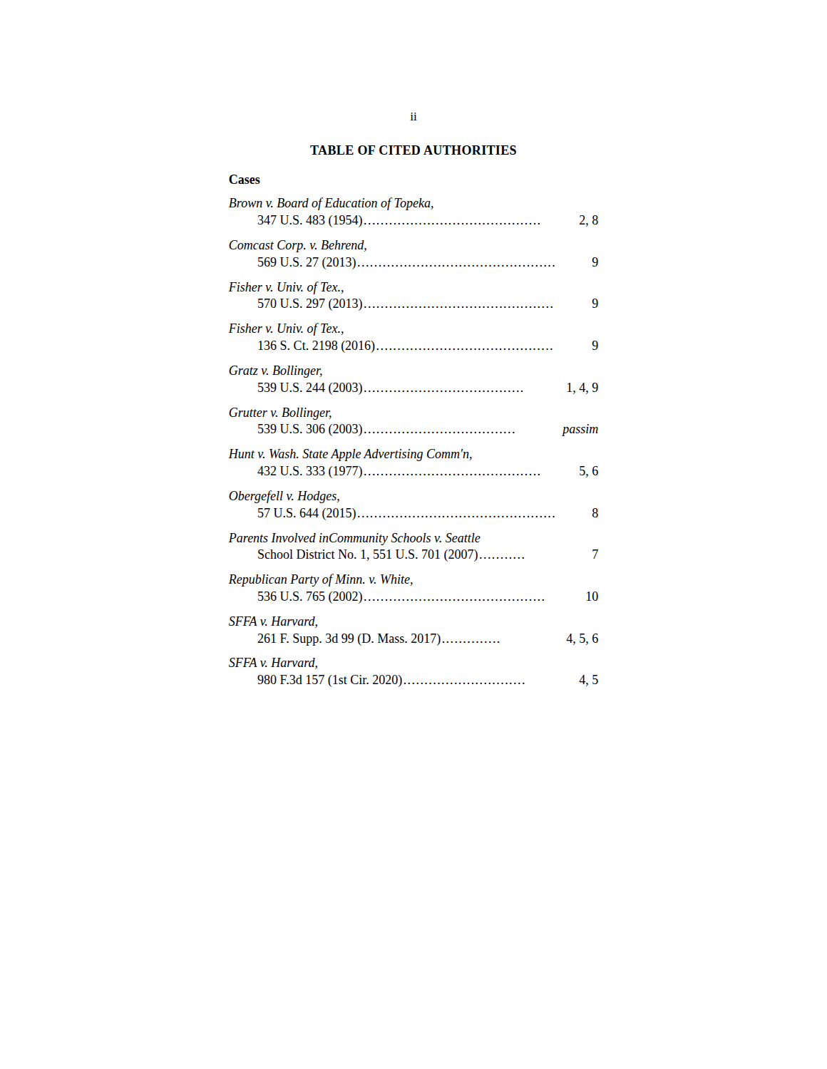ii
TABLE OF CITED AUTHORITIES
Cases
Brown v. Board of Education of Topeka,
347 U.S. 483 (1954) .......................................... 2, 8
Comcast Corp. v. Behrend,
569 U.S. 27 (2013) ............................................... 9
Fisher v. Univ. of Tex.,
570 U.S. 297 (2013) ............................................. 9
Fisher v. Univ. of Tex.,
136 S. Ct. 2198 (2016) .......................................... 9
Gratz v. Bollinger,
539 U.S. 244 (2003) ...................................... 1, 4, 9
Grutter v. Bollinger,
539 U.S. 306 (2003) .................................... passim
Hunt v. Wash. State Apple Advertising Comm'n,
432 U.S. 333 (1977) .......................................... 5, 6
Obergefell v. Hodges,
57 U.S. 644 (2015) ............................................... 8
Parents Involved inCommunity Schools v. Seattle
School District No. 1, 551 U.S. 701 (2007) ........... 7
Republican Party of Minn. v. White,
536 U.S. 765 (2002) ........................................... 10
SFFA v. Harvard,
261 F. Supp. 3d 99 (D. Mass. 2017) .............. 4, 5, 6
SFFA v. Harvard,
980 F.3d 157 (1st Cir. 2020) ............................. 4, 5